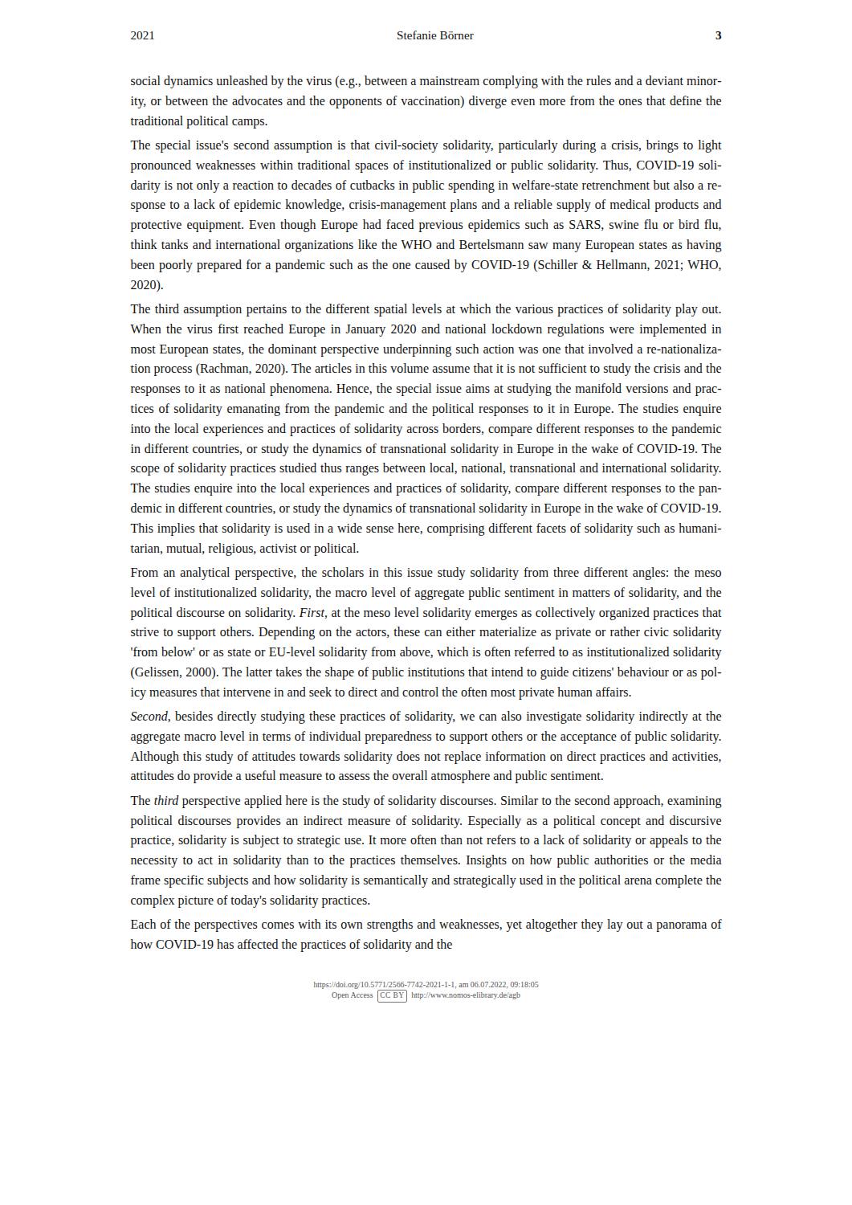2021 Stefanie Börner 3
social dynamics unleashed by the virus (e.g., between a mainstream complying with the rules and a deviant minority, or between the advocates and the opponents of vaccination) diverge even more from the ones that define the traditional political camps.
The special issue's second assumption is that civil-society solidarity, particularly during a crisis, brings to light pronounced weaknesses within traditional spaces of institutionalized or public solidarity. Thus, COVID-19 solidarity is not only a reaction to decades of cutbacks in public spending in welfare-state retrenchment but also a response to a lack of epidemic knowledge, crisis-management plans and a reliable supply of medical products and protective equipment. Even though Europe had faced previous epidemics such as SARS, swine flu or bird flu, think tanks and international organizations like the WHO and Bertelsmann saw many European states as having been poorly prepared for a pandemic such as the one caused by COVID-19 (Schiller & Hellmann, 2021; WHO, 2020).
The third assumption pertains to the different spatial levels at which the various practices of solidarity play out. When the virus first reached Europe in January 2020 and national lockdown regulations were implemented in most European states, the dominant perspective underpinning such action was one that involved a re-nationalization process (Rachman, 2020). The articles in this volume assume that it is not sufficient to study the crisis and the responses to it as national phenomena. Hence, the special issue aims at studying the manifold versions and practices of solidarity emanating from the pandemic and the political responses to it in Europe. The studies enquire into the local experiences and practices of solidarity across borders, compare different responses to the pandemic in different countries, or study the dynamics of transnational solidarity in Europe in the wake of COVID-19. The scope of solidarity practices studied thus ranges between local, national, transnational and international solidarity. The studies enquire into the local experiences and practices of solidarity, compare different responses to the pandemic in different countries, or study the dynamics of transnational solidarity in Europe in the wake of COVID-19. This implies that solidarity is used in a wide sense here, comprising different facets of solidarity such as humanitarian, mutual, religious, activist or political.
From an analytical perspective, the scholars in this issue study solidarity from three different angles: the meso level of institutionalized solidarity, the macro level of aggregate public sentiment in matters of solidarity, and the political discourse on solidarity. First, at the meso level solidarity emerges as collectively organized practices that strive to support others. Depending on the actors, these can either materialize as private or rather civic solidarity 'from below' or as state or EU-level solidarity from above, which is often referred to as institutionalized solidarity (Gelissen, 2000). The latter takes the shape of public institutions that intend to guide citizens' behaviour or as policy measures that intervene in and seek to direct and control the often most private human affairs.
Second, besides directly studying these practices of solidarity, we can also investigate solidarity indirectly at the aggregate macro level in terms of individual preparedness to support others or the acceptance of public solidarity. Although this study of attitudes towards solidarity does not replace information on direct practices and activities, attitudes do provide a useful measure to assess the overall atmosphere and public sentiment.
The third perspective applied here is the study of solidarity discourses. Similar to the second approach, examining political discourses provides an indirect measure of solidarity. Especially as a political concept and discursive practice, solidarity is subject to strategic use. It more often than not refers to a lack of solidarity or appeals to the necessity to act in solidarity than to the practices themselves. Insights on how public authorities or the media frame specific subjects and how solidarity is semantically and strategically used in the political arena complete the complex picture of today's solidarity practices.
Each of the perspectives comes with its own strengths and weaknesses, yet altogether they lay out a panorama of how COVID-19 has affected the practices of solidarity and the
https://doi.org/10.5771/2566-7742-2021-1-1, am 06.07.2022, 09:18:05
Open Access CC BY http://www.nomos-elibrary.de/agb